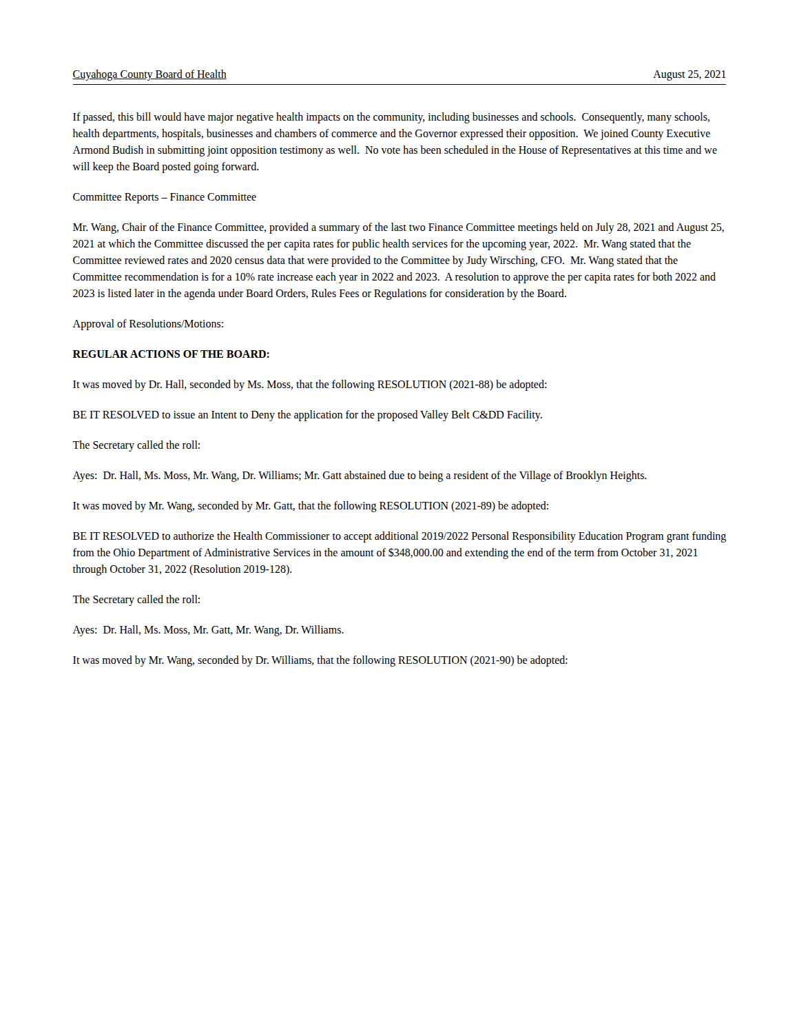Cuyahoga County Board of Health August 25, 2021
If passed, this bill would have major negative health impacts on the community, including businesses and schools. Consequently, many schools, health departments, hospitals, businesses and chambers of commerce and the Governor expressed their opposition. We joined County Executive Armond Budish in submitting joint opposition testimony as well. No vote has been scheduled in the House of Representatives at this time and we will keep the Board posted going forward.
Committee Reports – Finance Committee
Mr. Wang, Chair of the Finance Committee, provided a summary of the last two Finance Committee meetings held on July 28, 2021 and August 25, 2021 at which the Committee discussed the per capita rates for public health services for the upcoming year, 2022. Mr. Wang stated that the Committee reviewed rates and 2020 census data that were provided to the Committee by Judy Wirsching, CFO. Mr. Wang stated that the Committee recommendation is for a 10% rate increase each year in 2022 and 2023. A resolution to approve the per capita rates for both 2022 and 2023 is listed later in the agenda under Board Orders, Rules Fees or Regulations for consideration by the Board.
Approval of Resolutions/Motions:
REGULAR ACTIONS OF THE BOARD:
It was moved by Dr. Hall, seconded by Ms. Moss, that the following RESOLUTION (2021-88) be adopted:
BE IT RESOLVED to issue an Intent to Deny the application for the proposed Valley Belt C&DD Facility.
The Secretary called the roll:
Ayes: Dr. Hall, Ms. Moss, Mr. Wang, Dr. Williams; Mr. Gatt abstained due to being a resident of the Village of Brooklyn Heights.
It was moved by Mr. Wang, seconded by Mr. Gatt, that the following RESOLUTION (2021-89) be adopted:
BE IT RESOLVED to authorize the Health Commissioner to accept additional 2019/2022 Personal Responsibility Education Program grant funding from the Ohio Department of Administrative Services in the amount of $348,000.00 and extending the end of the term from October 31, 2021 through October 31, 2022 (Resolution 2019-128).
The Secretary called the roll:
Ayes: Dr. Hall, Ms. Moss, Mr. Gatt, Mr. Wang, Dr. Williams.
It was moved by Mr. Wang, seconded by Dr. Williams, that the following RESOLUTION (2021-90) be adopted: